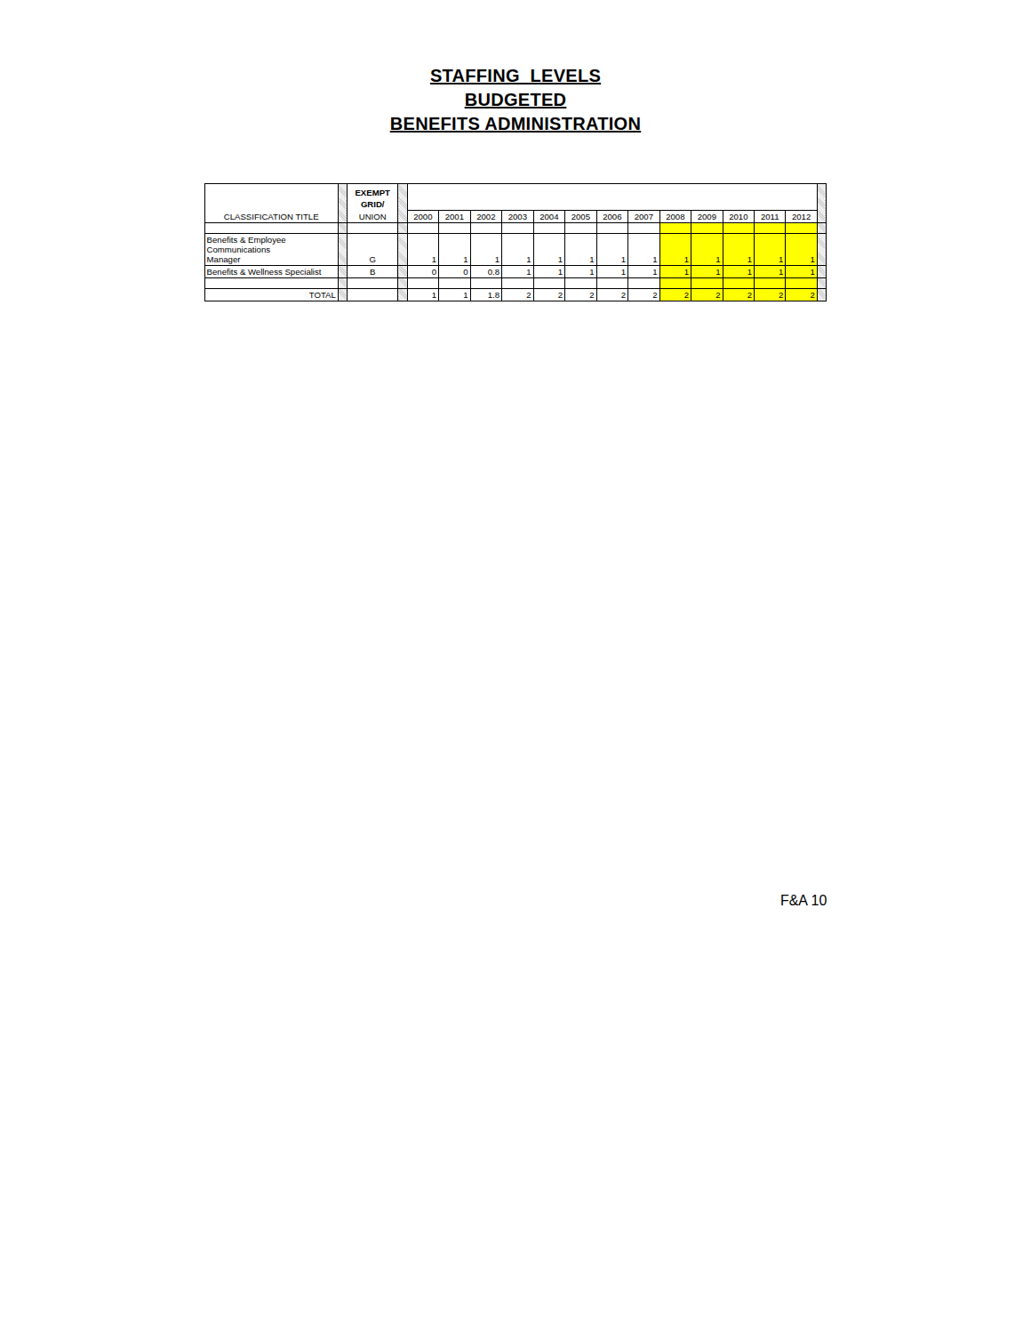STAFFING LEVELS BUDGETED BENEFITS ADMINISTRATION
| | | EXEMPT | | | |
| | | GRID/ | | | |
| CLASSIFICATION TITLE | | UNION | | 2000 | 2001 | 2002 | 2003 | 2004 | 2005 | 2006 | 2007 | 2008 | 2009 | 2010 | 2011 | 2012 | |
| Benefits & Employee Communications Manager | | G | | 1 | 1 | 1 | 1 | 1 | 1 | 1 | 1 | 1 | 1 | 1 | 1 | 1 | |
| Benefits & Wellness Specialist | | B | | 0 | 0 | 0.8 | 1 | 1 | 1 | 1 | 1 | 1 | 1 | 1 | 1 | 1 | |
| TOTAL | | | | 1 | 1 | 1.8 | 2 | 2 | 2 | 2 | 2 | 2 | 2 | 2 | 2 | 2 | |
F&A 10